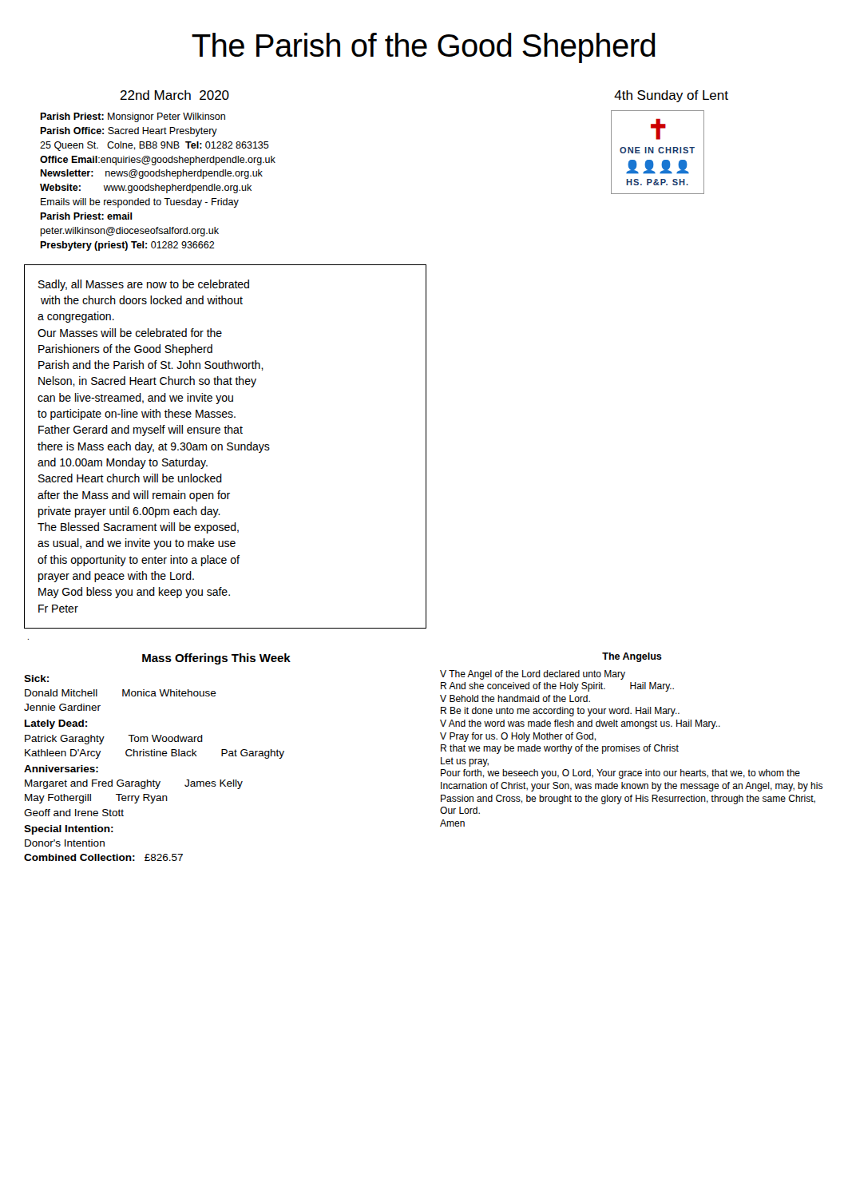The Parish of the Good Shepherd
22nd March 2020
4th Sunday of Lent
Parish Priest: Monsignor Peter Wilkinson
Parish Office: Sacred Heart Presbytery
25 Queen St. Colne, BB8 9NB Tel: 01282 863135
Office Email:enquiries@goodshepherdpendle.org.uk
Newsletter: news@goodshepherdpendle.org.uk
Website: www.goodshepherdpendle.org.uk
Emails will be responded to Tuesday - Friday
Parish Priest: email
peter.wilkinson@dioceseofsalford.org.uk
Presbytery (priest) Tel: 01282 936662
✝
ONE IN CHRIST
👤👤👤👤
HS. P&P. SH.
Sadly, all Masses are now to be celebrated
with the church doors locked and without
a congregation.
Our Masses will be celebrated for the
Parishioners of the Good Shepherd
Parish and the Parish of St. John Southworth,
Nelson, in Sacred Heart Church so that they
can be live-streamed, and we invite you
to participate on-line with these Masses.
Father Gerard and myself will ensure that
there is Mass each day, at 9.30am on Sundays
and 10.00am Monday to Saturday.
Sacred Heart church will be unlocked
after the Mass and will remain open for
private prayer until 6.00pm each day.
The Blessed Sacrament will be exposed,
as usual, and we invite you to make use
of this opportunity to enter into a place of
prayer and peace with the Lord.
May God bless you and keep you safe.
Fr Peter
.
Mass Offerings This Week
Sick:
Donald Mitchell Monica Whitehouse
Jennie Gardiner
Lately Dead:
Patrick Garaghty Tom Woodward
Kathleen D'Arcy Christine Black Pat Garaghty
Anniversaries:
Margaret and Fred Garaghty James Kelly
May Fothergill Terry Ryan
Geoff and Irene Stott
Special Intention:
Donor's Intention
Combined Collection: £826.57
The Angelus
V The Angel of the Lord declared unto Mary
R And she conceived of the Holy Spirit. Hail Mary..
V Behold the handmaid of the Lord.
R Be it done unto me according to your word. Hail Mary..
V And the word was made flesh and dwelt amongst us. Hail Mary..
V Pray for us. O Holy Mother of God,
R that we may be made worthy of the promises of Christ
Let us pray,
Pour forth, we beseech you, O Lord, Your grace into our hearts, that we, to whom the Incarnation of Christ, your Son, was made known by the message of an Angel, may, by his Passion and Cross, be brought to the glory of His Resurrection, through the same Christ, Our Lord.
Amen